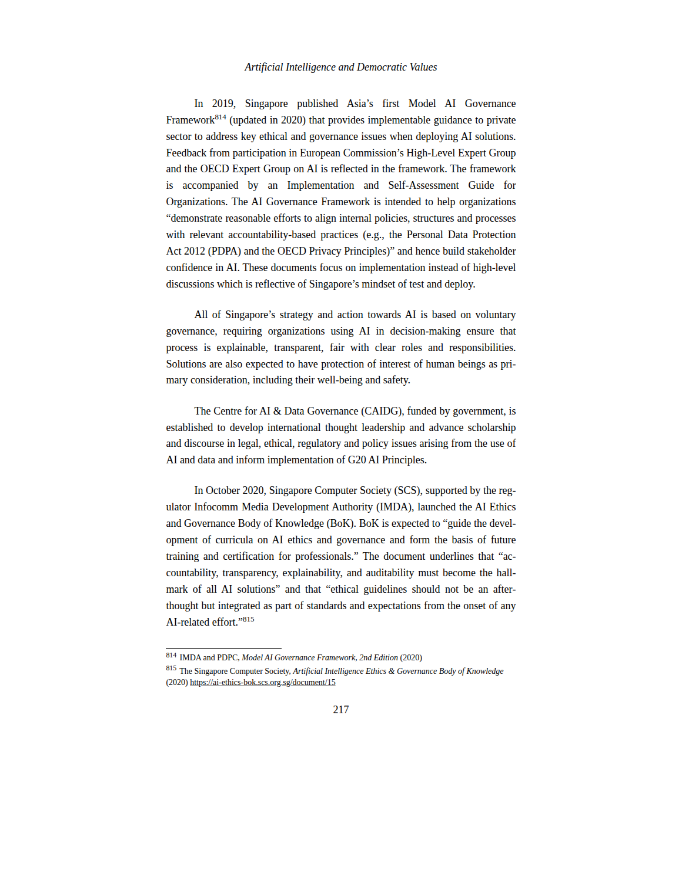Artificial Intelligence and Democratic Values
In 2019, Singapore published Asia’s first Model AI Governance Framework814 (updated in 2020) that provides implementable guidance to private sector to address key ethical and governance issues when deploying AI solutions. Feedback from participation in European Commission’s High-Level Expert Group and the OECD Expert Group on AI is reflected in the framework. The framework is accompanied by an Implementation and Self-Assessment Guide for Organizations. The AI Governance Framework is intended to help organizations “demonstrate reasonable efforts to align internal policies, structures and processes with relevant accountability-based practices (e.g., the Personal Data Protection Act 2012 (PDPA) and the OECD Privacy Principles)” and hence build stakeholder confidence in AI. These documents focus on implementation instead of high-level discussions which is reflective of Singapore’s mindset of test and deploy.
All of Singapore’s strategy and action towards AI is based on voluntary governance, requiring organizations using AI in decision-making ensure that process is explainable, transparent, fair with clear roles and responsibilities. Solutions are also expected to have protection of interest of human beings as primary consideration, including their well-being and safety.
The Centre for AI & Data Governance (CAIDG), funded by government, is established to develop international thought leadership and advance scholarship and discourse in legal, ethical, regulatory and policy issues arising from the use of AI and data and inform implementation of G20 AI Principles.
In October 2020, Singapore Computer Society (SCS), supported by the regulator Infocomm Media Development Authority (IMDA), launched the AI Ethics and Governance Body of Knowledge (BoK). BoK is expected to “guide the development of curricula on AI ethics and governance and form the basis of future training and certification for professionals.” The document underlines that “accountability, transparency, explainability, and auditability must become the hallmark of all AI solutions” and that “ethical guidelines should not be an afterthought but integrated as part of standards and expectations from the onset of any AI-related effort.”815
814 IMDA and PDPC, Model AI Governance Framework, 2nd Edition (2020)
815 The Singapore Computer Society, Artificial Intelligence Ethics & Governance Body of Knowledge (2020) https://ai-ethics-bok.scs.org.sg/document/15
217